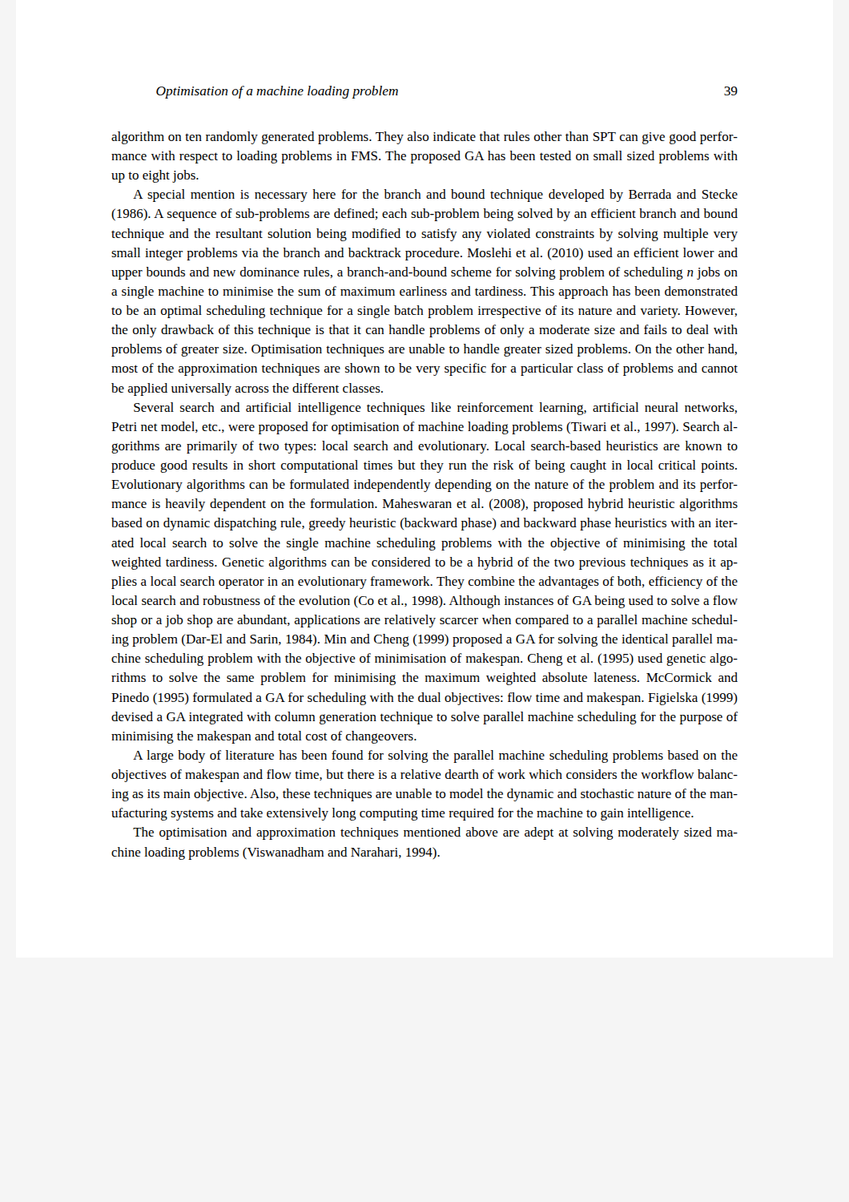Optimisation of a machine loading problem 39
algorithm on ten randomly generated problems. They also indicate that rules other than SPT can give good performance with respect to loading problems in FMS. The proposed GA has been tested on small sized problems with up to eight jobs.
A special mention is necessary here for the branch and bound technique developed by Berrada and Stecke (1986). A sequence of sub-problems are defined; each sub-problem being solved by an efficient branch and bound technique and the resultant solution being modified to satisfy any violated constraints by solving multiple very small integer problems via the branch and backtrack procedure. Moslehi et al. (2010) used an efficient lower and upper bounds and new dominance rules, a branch-and-bound scheme for solving problem of scheduling n jobs on a single machine to minimise the sum of maximum earliness and tardiness. This approach has been demonstrated to be an optimal scheduling technique for a single batch problem irrespective of its nature and variety. However, the only drawback of this technique is that it can handle problems of only a moderate size and fails to deal with problems of greater size. Optimisation techniques are unable to handle greater sized problems. On the other hand, most of the approximation techniques are shown to be very specific for a particular class of problems and cannot be applied universally across the different classes.
Several search and artificial intelligence techniques like reinforcement learning, artificial neural networks, Petri net model, etc., were proposed for optimisation of machine loading problems (Tiwari et al., 1997). Search algorithms are primarily of two types: local search and evolutionary. Local search-based heuristics are known to produce good results in short computational times but they run the risk of being caught in local critical points. Evolutionary algorithms can be formulated independently depending on the nature of the problem and its performance is heavily dependent on the formulation. Maheswaran et al. (2008), proposed hybrid heuristic algorithms based on dynamic dispatching rule, greedy heuristic (backward phase) and backward phase heuristics with an iterated local search to solve the single machine scheduling problems with the objective of minimising the total weighted tardiness. Genetic algorithms can be considered to be a hybrid of the two previous techniques as it applies a local search operator in an evolutionary framework. They combine the advantages of both, efficiency of the local search and robustness of the evolution (Co et al., 1998). Although instances of GA being used to solve a flow shop or a job shop are abundant, applications are relatively scarcer when compared to a parallel machine scheduling problem (Dar-El and Sarin, 1984). Min and Cheng (1999) proposed a GA for solving the identical parallel machine scheduling problem with the objective of minimisation of makespan. Cheng et al. (1995) used genetic algorithms to solve the same problem for minimising the maximum weighted absolute lateness. McCormick and Pinedo (1995) formulated a GA for scheduling with the dual objectives: flow time and makespan. Figielska (1999) devised a GA integrated with column generation technique to solve parallel machine scheduling for the purpose of minimising the makespan and total cost of changeovers.
A large body of literature has been found for solving the parallel machine scheduling problems based on the objectives of makespan and flow time, but there is a relative dearth of work which considers the workflow balancing as its main objective. Also, these techniques are unable to model the dynamic and stochastic nature of the manufacturing systems and take extensively long computing time required for the machine to gain intelligence.
The optimisation and approximation techniques mentioned above are adept at solving moderately sized machine loading problems (Viswanadham and Narahari, 1994).